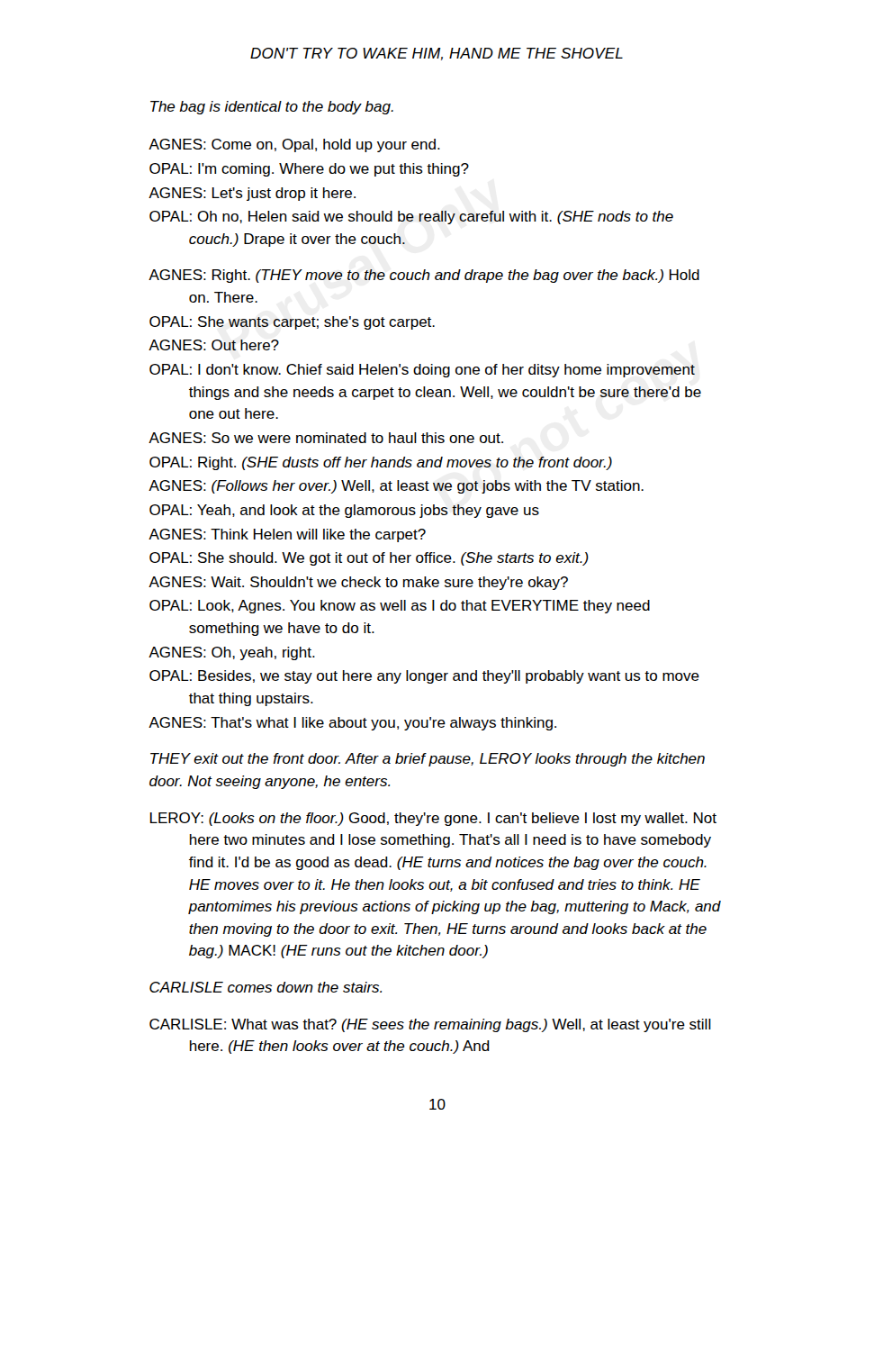Perusal Only Do not copy
DON'T TRY TO WAKE HIM, HAND ME THE SHOVEL
The bag is identical to the body bag.
AGNES: Come on, Opal, hold up your end.
OPAL: I'm coming. Where do we put this thing?
AGNES: Let's just drop it here.
OPAL: Oh no, Helen said we should be really careful with it. (SHE nods to the couch.) Drape it over the couch.
AGNES: Right. (THEY move to the couch and drape the bag over the back.) Hold on. There.
OPAL: She wants carpet; she's got carpet.
AGNES: Out here?
OPAL: I don't know. Chief said Helen's doing one of her ditsy home improvement things and she needs a carpet to clean. Well, we couldn't be sure there'd be one out here.
AGNES: So we were nominated to haul this one out.
OPAL: Right. (SHE dusts off her hands and moves to the front door.)
AGNES: (Follows her over.) Well, at least we got jobs with the TV station.
OPAL: Yeah, and look at the glamorous jobs they gave us
AGNES: Think Helen will like the carpet?
OPAL: She should. We got it out of her office. (She starts to exit.)
AGNES: Wait. Shouldn't we check to make sure they're okay?
OPAL: Look, Agnes. You know as well as I do that EVERYTIME they need something we have to do it.
AGNES: Oh, yeah, right.
OPAL: Besides, we stay out here any longer and they'll probably want us to move that thing upstairs.
AGNES: That's what I like about you, you're always thinking.
THEY exit out the front door. After a brief pause, LEROY looks through the kitchen door. Not seeing anyone, he enters.
LEROY: (Looks on the floor.) Good, they're gone. I can't believe I lost my wallet. Not here two minutes and I lose something. That's all I need is to have somebody find it. I'd be as good as dead. (HE turns and notices the bag over the couch. HE moves over to it. He then looks out, a bit confused and tries to think. HE pantomimes his previous actions of picking up the bag, muttering to Mack, and then moving to the door to exit. Then, HE turns around and looks back at the bag.) MACK! (HE runs out the kitchen door.)
CARLISLE comes down the stairs.
CARLISLE: What was that? (HE sees the remaining bags.) Well, at least you're still here. (HE then looks over at the couch.) And
10